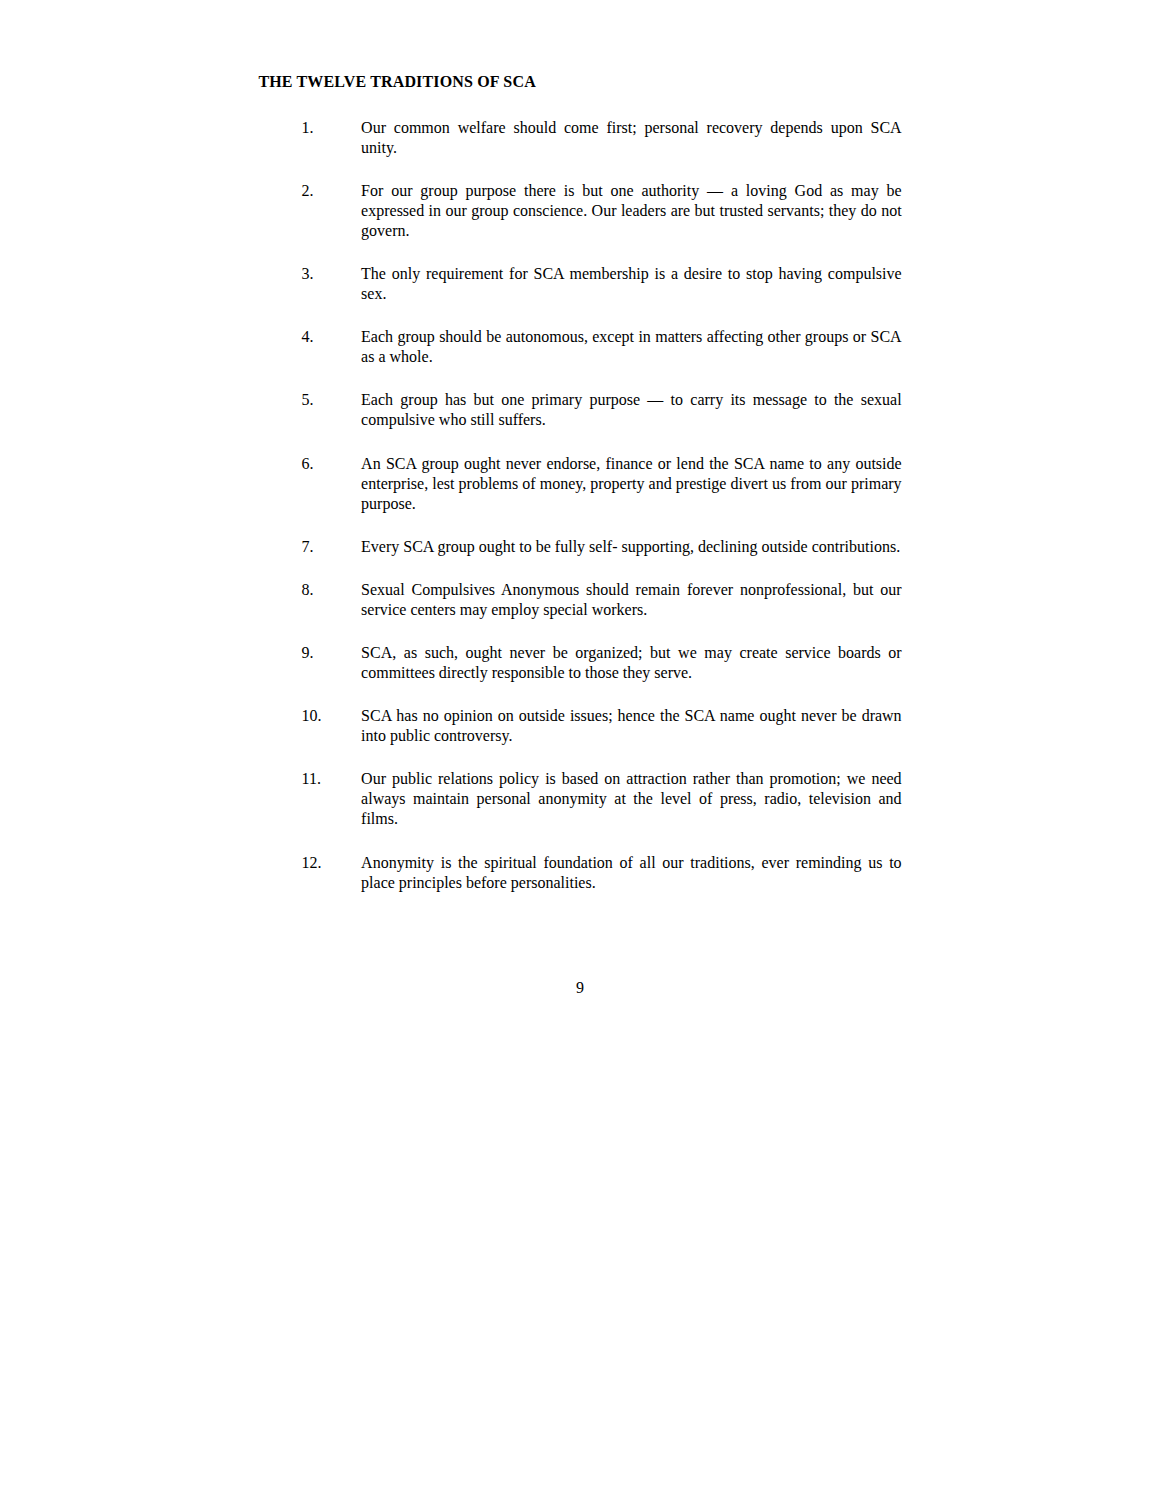THE TWELVE TRADITIONS OF SCA
Our common welfare should come first; personal recovery depends upon SCA unity.
For our group purpose there is but one authority — a loving God as may be expressed in our group conscience. Our leaders are but trusted servants; they do not govern.
The only requirement for SCA membership is a desire to stop having compulsive sex.
Each group should be autonomous, except in matters affecting other groups or SCA as a whole.
Each group has but one primary purpose — to carry its message to the sexual compulsive who still suffers.
An SCA group ought never endorse, finance or lend the SCA name to any outside enterprise, lest problems of money, property and prestige divert us from our primary purpose.
Every SCA group ought to be fully self- supporting, declining outside contributions.
Sexual Compulsives Anonymous should remain forever nonprofessional, but our service centers may employ special workers.
SCA, as such, ought never be organized; but we may create service boards or committees directly responsible to those they serve.
SCA has no opinion on outside issues; hence the SCA name ought never be drawn into public controversy.
Our public relations policy is based on attraction rather than promotion; we need always maintain personal anonymity at the level of press, radio, television and films.
Anonymity is the spiritual foundation of all our traditions, ever reminding us to place principles before personalities.
9